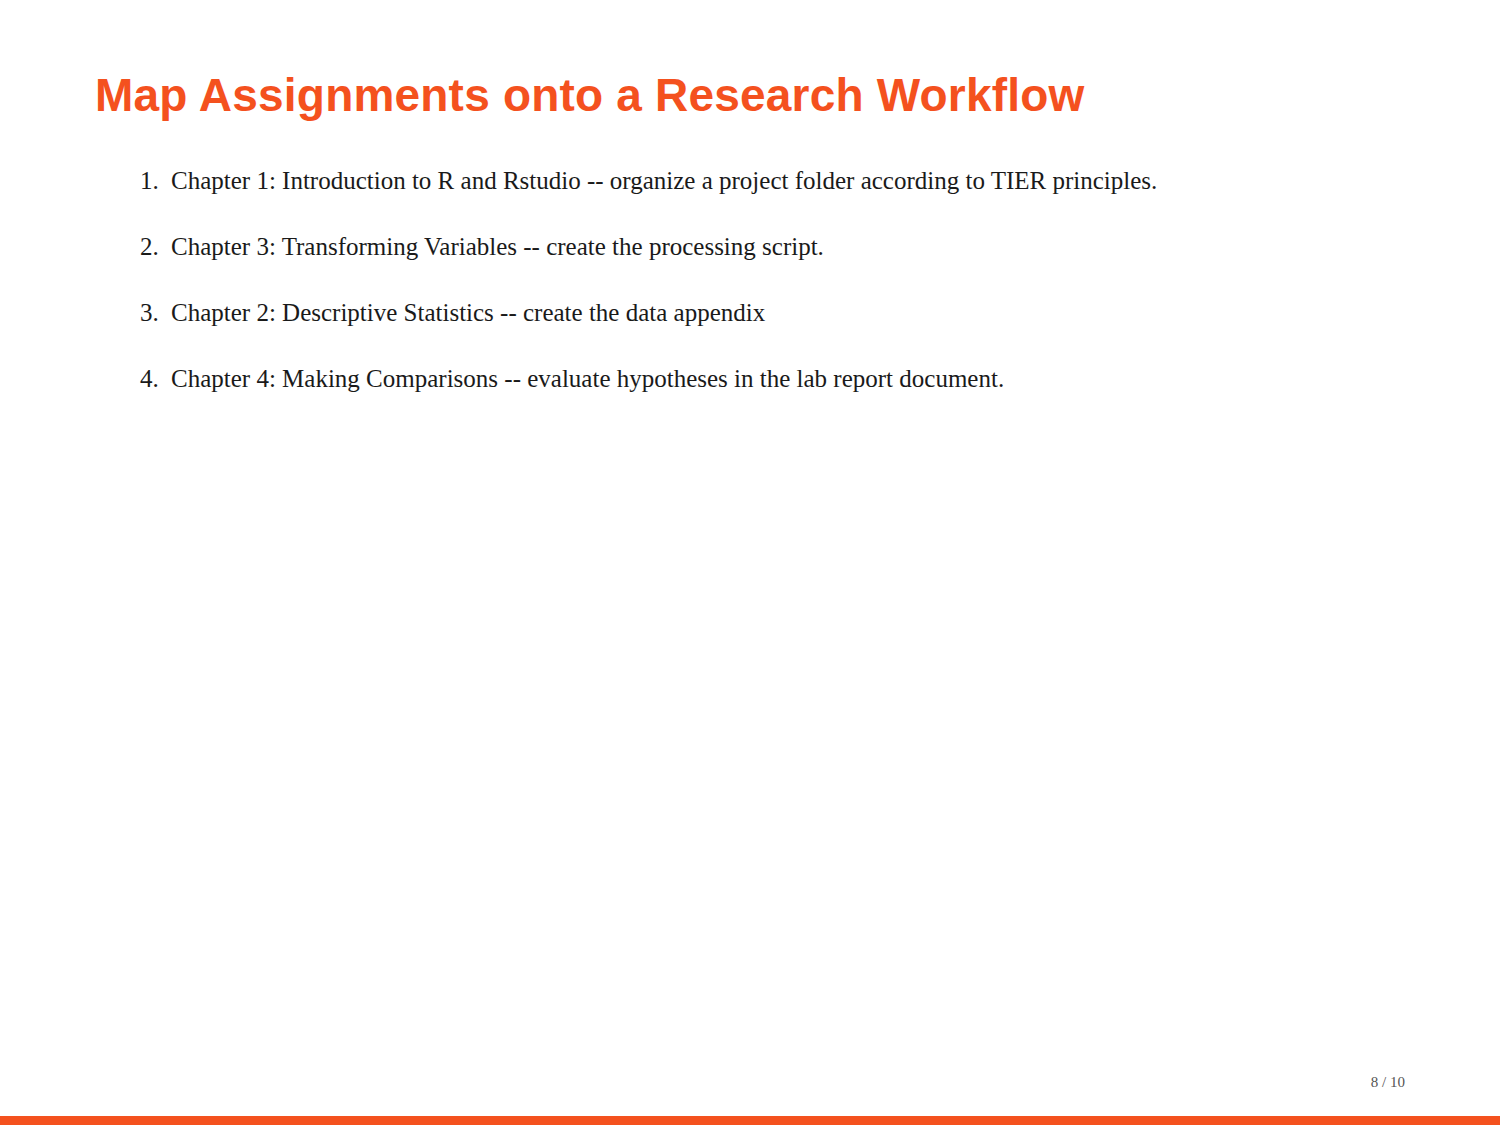Map Assignments onto a Research Workflow
Chapter 1: Introduction to R and Rstudio -- organize a project folder according to TIER principles.
Chapter 3: Transforming Variables -- create the processing script.
Chapter 2: Descriptive Statistics -- create the data appendix
Chapter 4: Making Comparisons -- evaluate hypotheses in the lab report document.
8 / 10